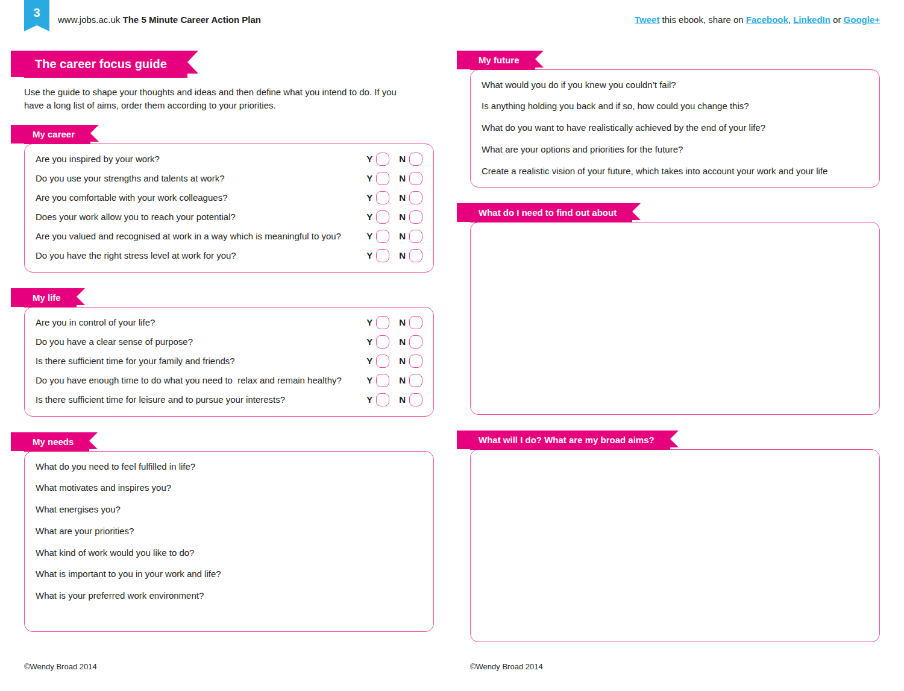3
www.jobs.ac.uk The 5 Minute Career Action Plan
Tweet this ebook, share on Facebook, LinkedIn or Google+
The career focus guide
Use the guide to shape your thoughts and ideas and then define what you intend to do. If you have a long list of aims, order them according to your priorities.
My career
Are you inspired by your work? Y N
Do you use your strengths and talents at work? Y N
Are you comfortable with your work colleagues? Y N
Does your work allow you to reach your potential? Y N
Are you valued and recognised at work in a way which is meaningful to you? Y N
Do you have the right stress level at work for you? Y N
My life
Are you in control of your life? Y N
Do you have a clear sense of purpose? Y N
Is there sufficient time for your family and friends? Y N
Do you have enough time to do what you need to relax and remain healthy? Y N
Is there sufficient time for leisure and to pursue your interests? Y N
My needs
What do you need to feel fulfilled in life?
What motivates and inspires you?
What energises you?
What are your priorities?
What kind of work would you like to do?
What is important to you in your work and life?
What is your preferred work environment?
My future
What would you do if you knew you couldn’t fail?
Is anything holding you back and if so, how could you change this?
What do you want to have realistically achieved by the end of your life?
What are your options and priorities for the future?
Create a realistic vision of your future, which takes into account your work and your life
What do I need to find out about
What will I do? What are my broad aims?
©Wendy Broad 2014
©Wendy Broad 2014